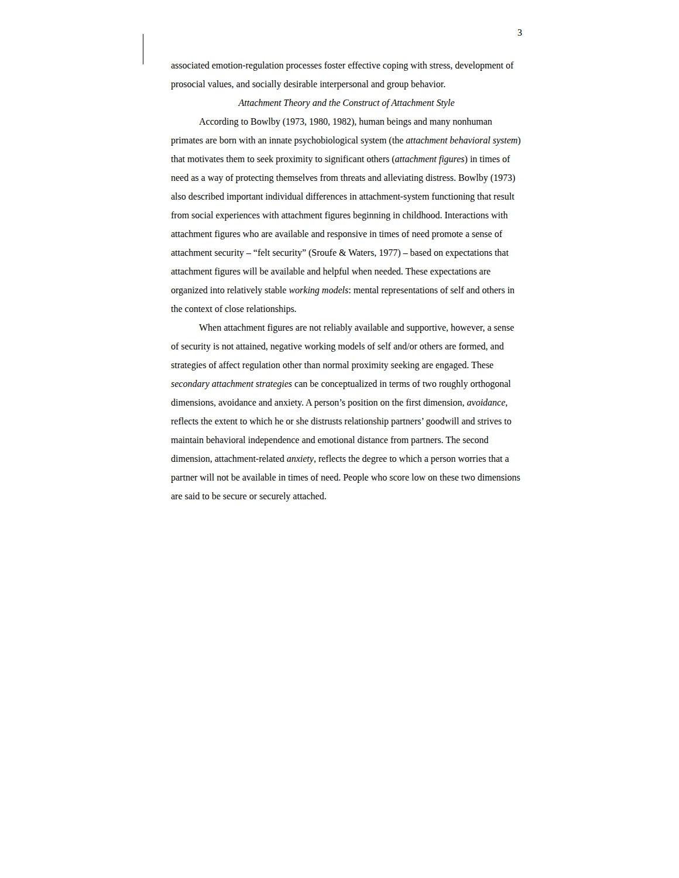3
associated emotion-regulation processes foster effective coping with stress, development of prosocial values, and socially desirable interpersonal and group behavior.
Attachment Theory and the Construct of Attachment Style
According to Bowlby (1973, 1980, 1982), human beings and many nonhuman primates are born with an innate psychobiological system (the attachment behavioral system) that motivates them to seek proximity to significant others (attachment figures) in times of need as a way of protecting themselves from threats and alleviating distress. Bowlby (1973) also described important individual differences in attachment-system functioning that result from social experiences with attachment figures beginning in childhood. Interactions with attachment figures who are available and responsive in times of need promote a sense of attachment security – “felt security” (Sroufe & Waters, 1977) – based on expectations that attachment figures will be available and helpful when needed. These expectations are organized into relatively stable working models: mental representations of self and others in the context of close relationships.
When attachment figures are not reliably available and supportive, however, a sense of security is not attained, negative working models of self and/or others are formed, and strategies of affect regulation other than normal proximity seeking are engaged. These secondary attachment strategies can be conceptualized in terms of two roughly orthogonal dimensions, avoidance and anxiety. A person’s position on the first dimension, avoidance, reflects the extent to which he or she distrusts relationship partners’ goodwill and strives to maintain behavioral independence and emotional distance from partners. The second dimension, attachment-related anxiety, reflects the degree to which a person worries that a partner will not be available in times of need. People who score low on these two dimensions are said to be secure or securely attached.